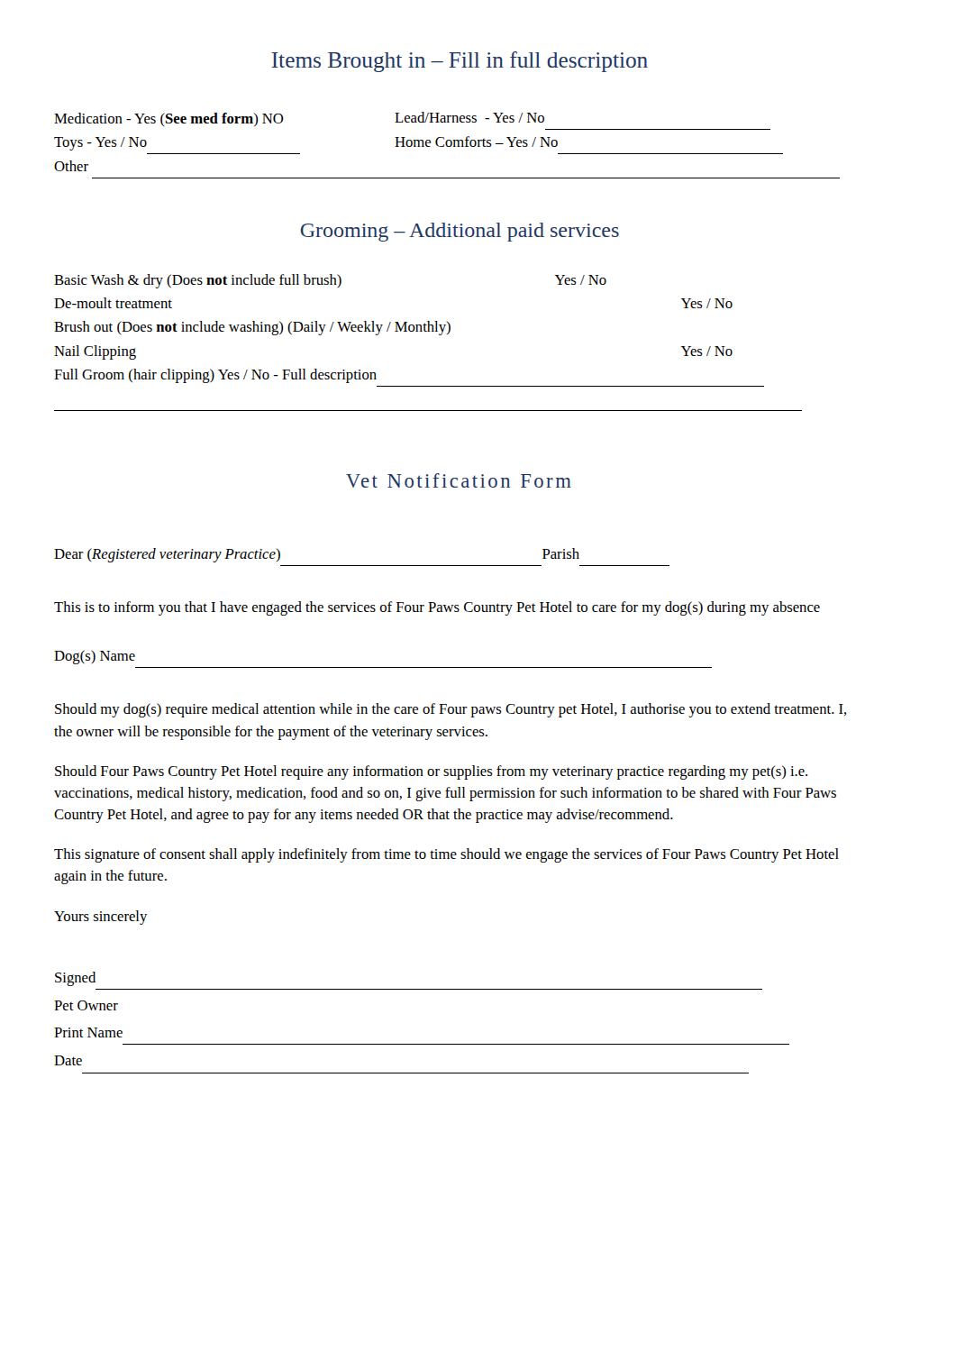Items Brought in – Fill in full description
| Medication - Yes ( See med form ) NO | Lead/Harness - Yes / No |
| Toys - Yes / No | Home Comforts – Yes / No |
Other
Grooming – Additional paid services
| Basic Wash & dry (Does not include full brush) | Yes / No |
| De-moult treatment | Yes / No |
| Brush out (Does not include washing) (Daily / Weekly / Monthly) |
| Nail Clipping | Yes / No |
Full Groom (hair clipping) Yes / No - Full description
Vet Notification Form
Dear (Registered veterinary Practice) Parish
This is to inform you that I have engaged the services of Four Paws Country Pet Hotel to care for my dog(s) during my absence
Dog(s) Name
Should my dog(s) require medical attention while in the care of Four paws Country pet Hotel, I authorise you to extend treatment. I, the owner will be responsible for the payment of the veterinary services.
Should Four Paws Country Pet Hotel require any information or supplies from my veterinary practice regarding my pet(s) i.e. vaccinations, medical history, medication, food and so on, I give full permission for such information to be shared with Four Paws Country Pet Hotel, and agree to pay for any items needed OR that the practice may advise/recommend.
This signature of consent shall apply indefinitely from time to time should we engage the services of Four Paws Country Pet Hotel again in the future.
Yours sincerely
Signed
Pet Owner
Print Name
Date